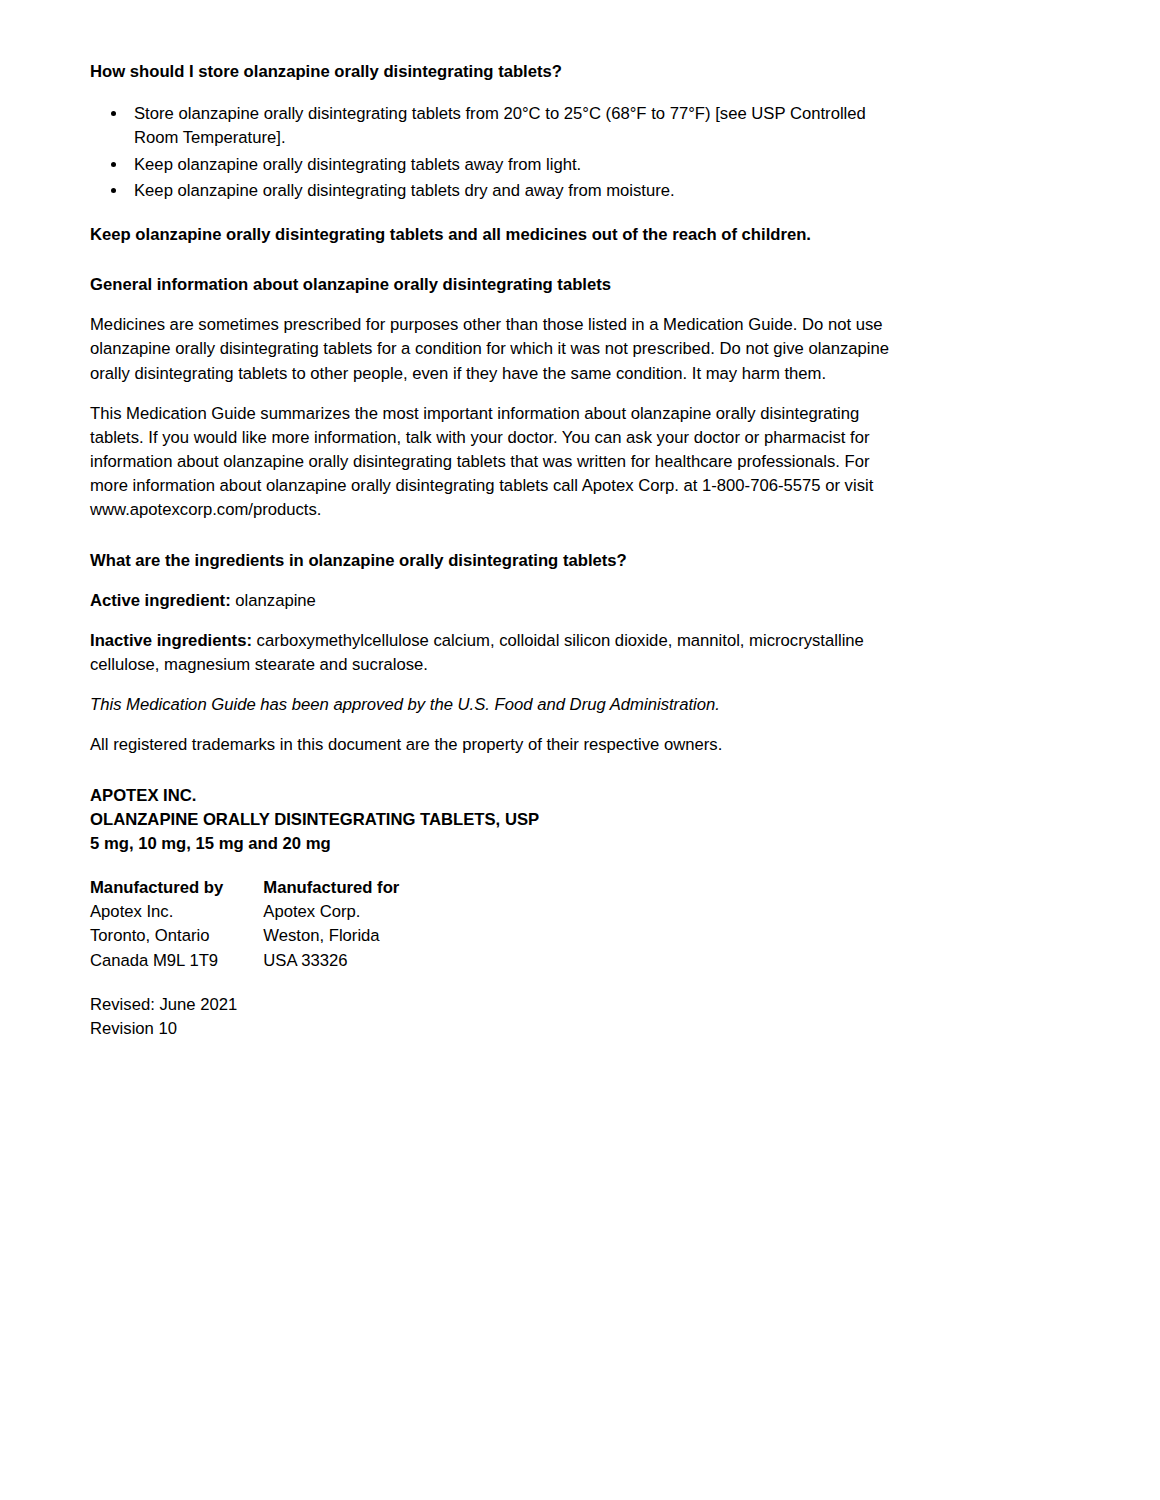How should I store olanzapine orally disintegrating tablets?
Store olanzapine orally disintegrating tablets from 20°C to 25°C (68°F to 77°F) [see USP Controlled Room Temperature].
Keep olanzapine orally disintegrating tablets away from light.
Keep olanzapine orally disintegrating tablets dry and away from moisture.
Keep olanzapine orally disintegrating tablets and all medicines out of the reach of children.
General information about olanzapine orally disintegrating tablets
Medicines are sometimes prescribed for purposes other than those listed in a Medication Guide. Do not use olanzapine orally disintegrating tablets for a condition for which it was not prescribed. Do not give olanzapine orally disintegrating tablets to other people, even if they have the same condition. It may harm them.
This Medication Guide summarizes the most important information about olanzapine orally disintegrating tablets. If you would like more information, talk with your doctor. You can ask your doctor or pharmacist for information about olanzapine orally disintegrating tablets that was written for healthcare professionals. For more information about olanzapine orally disintegrating tablets call Apotex Corp. at 1-800-706-5575 or visit www.apotexcorp.com/products.
What are the ingredients in olanzapine orally disintegrating tablets?
Active ingredient: olanzapine
Inactive ingredients: carboxymethylcellulose calcium, colloidal silicon dioxide, mannitol, microcrystalline cellulose, magnesium stearate and sucralose.
This Medication Guide has been approved by the U.S. Food and Drug Administration.
All registered trademarks in this document are the property of their respective owners.
APOTEX INC.
OLANZAPINE ORALLY DISINTEGRATING TABLETS, USP
5 mg, 10 mg, 15 mg and 20 mg
| Manufactured by | Manufactured for |
| --- | --- |
| Apotex Inc. | Apotex Corp. |
| Toronto, Ontario | Weston, Florida |
| Canada M9L 1T9 | USA 33326 |
Revised: June 2021
Revision 10